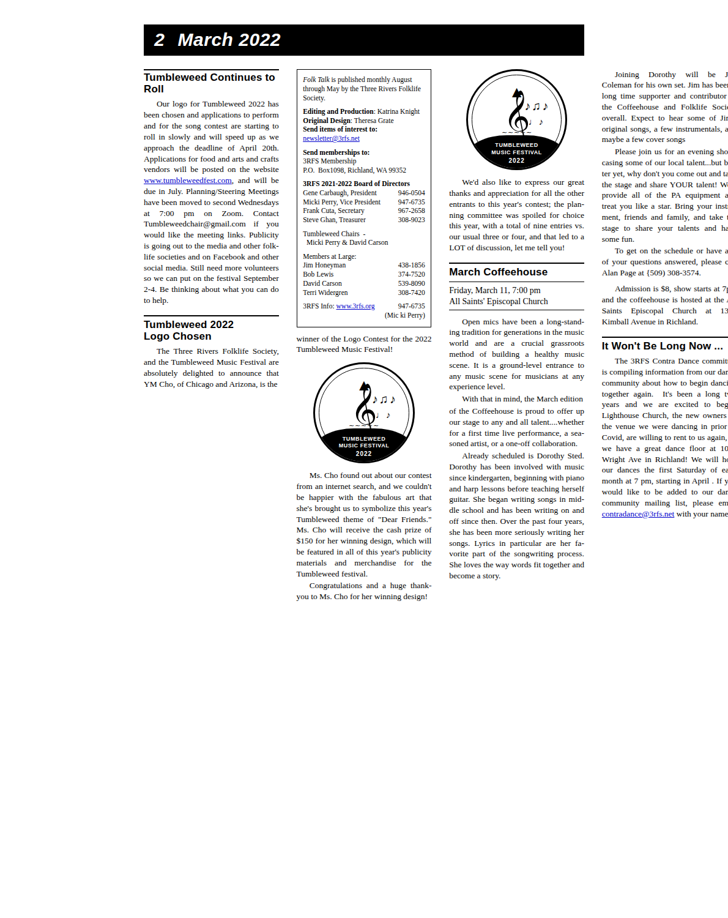2 March 2022
Tumbleweed Continues to Roll
Our logo for Tumbleweed 2022 has been chosen and applications to perform and for the song contest are starting to roll in slowly and will speed up as we approach the deadline of April 20th. Applications for food and arts and crafts vendors will be posted on the website www.tumbleweedfest.com, and will be due in July. Planning/Steering Meetings have been moved to second Wednesdays at 7:00 pm on Zoom. Contact Tumbleweedchair@gmail.com if you would like the meeting links. Publicity is going out to the media and other folklife societies and on Facebook and other social media. Still need more volunteers so we can put on the festival September 2-4. Be thinking about what you can do to help.
Tumbleweed 2022
Logo Chosen
The Three Rivers Folklife Society, and the Tumbleweed Music Festival are absolutely delighted to announce that YM Cho, of Chicago and Arizona, is the
Folk Talk is published monthly August through May by the Three Rivers Folklife Society.
Editing and Production: Katrina Knight
Original Design: Theresa Grate
Send items of interest to:
newsletter@3rfs.net
Send memberships to:
3RFS Membership
P.O. Box1098, Richland, WA 99352
3RFS 2021-2022 Board of Directors
| Gene Carbaugh, President | 946-0504 |
| Micki Perry, Vice President | 947-6735 |
| Frank Cuta, Secretary | 967-2658 |
| Steve Ghan, Treasurer | 308-9023 |
Tumbleweed Chairs -
Micki Perry & David Carson
Members at Large:
| Jim Honeyman | 438-1856 |
| Bob Lewis | 374-7520 |
| David Carson | 539-8090 |
| Terri Widergren | 308-7420 |
| 3RFS Info: www.3rfs.org | 947-6735 |
| | (Mic ki Perry) |
winner of the Logo Contest for the 2022 Tumbleweed Music Festival!
▲
♪♫♪
𝄞
♩♪
∼∼∼∼∼
TUMBLEWEED
MUSIC FESTIVAL
2022
Ms. Cho found out about our contest from an internet search, and we couldn't be happier with the fabulous art that she's brought us to symbolize this year's Tumbleweed theme of "Dear Friends." Ms. Cho will receive the cash prize of $150 for her winning design, which will be featured in all of this year's publicity materials and merchandise for the Tumbleweed festival.
Congratulations and a huge thank-you to Ms. Cho for her winning design!
▲
♪♫♪
𝄞
♩♪
∼∼∼∼∼
TUMBLEWEED
MUSIC FESTIVAL
2022
We'd also like to express our great thanks and appreciation for all the other entrants to this year's contest; the planning committee was spoiled for choice this year, with a total of nine entries vs. our usual three or four, and that led to a LOT of discussion, let me tell you!
March Coffeehouse
Friday, March 11, 7:00 pm
All Saints' Episcopal Church
Open mics have been a long-standing tradition for generations in the music world and are a crucial grassroots method of building a healthy music scene. It is a ground-level entrance to any music scene for musicians at any experience level.
With that in mind, the March edition
of the Coffeehouse is proud to offer up our stage to any and all talent....whether for a first time live performance, a seasoned artist, or a one-off collaboration.
Already scheduled is Dorothy Sted. Dorothy has been involved with music since kindergarten, beginning with piano and harp lessons before teaching herself guitar. She began writing songs in middle school and has been writing on and off since then. Over the past four years, she has been more seriously writing her songs. Lyrics in particular are her favorite part of the songwriting process. She loves the way words fit together and become a story.
Joining Dorothy will be Jim Coleman for his own set. Jim has been a long time supporter and contributor to the Coffeehouse and Folklife Society overall. Expect to hear some of Jim's original songs, a few instrumentals, and maybe a few cover songs
Please join us for an evening showcasing some of our local talent...but better yet, why don't you come out and take the stage and share YOUR talent! We'll provide all of the PA equipment and treat you like a star. Bring your instrument, friends and family, and take the stage to share your talents and have some fun.
To get on the schedule or have any of your questions answered, please call Alan Page at {509) 308-3574.
Admission is $8, show starts at 7pm and the coffeehouse is hosted at the All Saints Episcopal Church at 1322 Kimball Avenue in Richland.
It Won't Be Long Now ...
The 3RFS Contra Dance committee is compiling information from our dance community about how to begin dancing together again. It's been a long two years and we are excited to begin. Lighthouse Church, the new owners of the venue we were dancing in prior to Covid, are willing to rent to us again, so we have a great dance floor at 1007 Wright Ave in Richland! We will hold our dances the first Saturday of each month at 7 pm, starting in April . If you would like to be added to our dance community mailing list, please email contradance@3rfs.net with your name